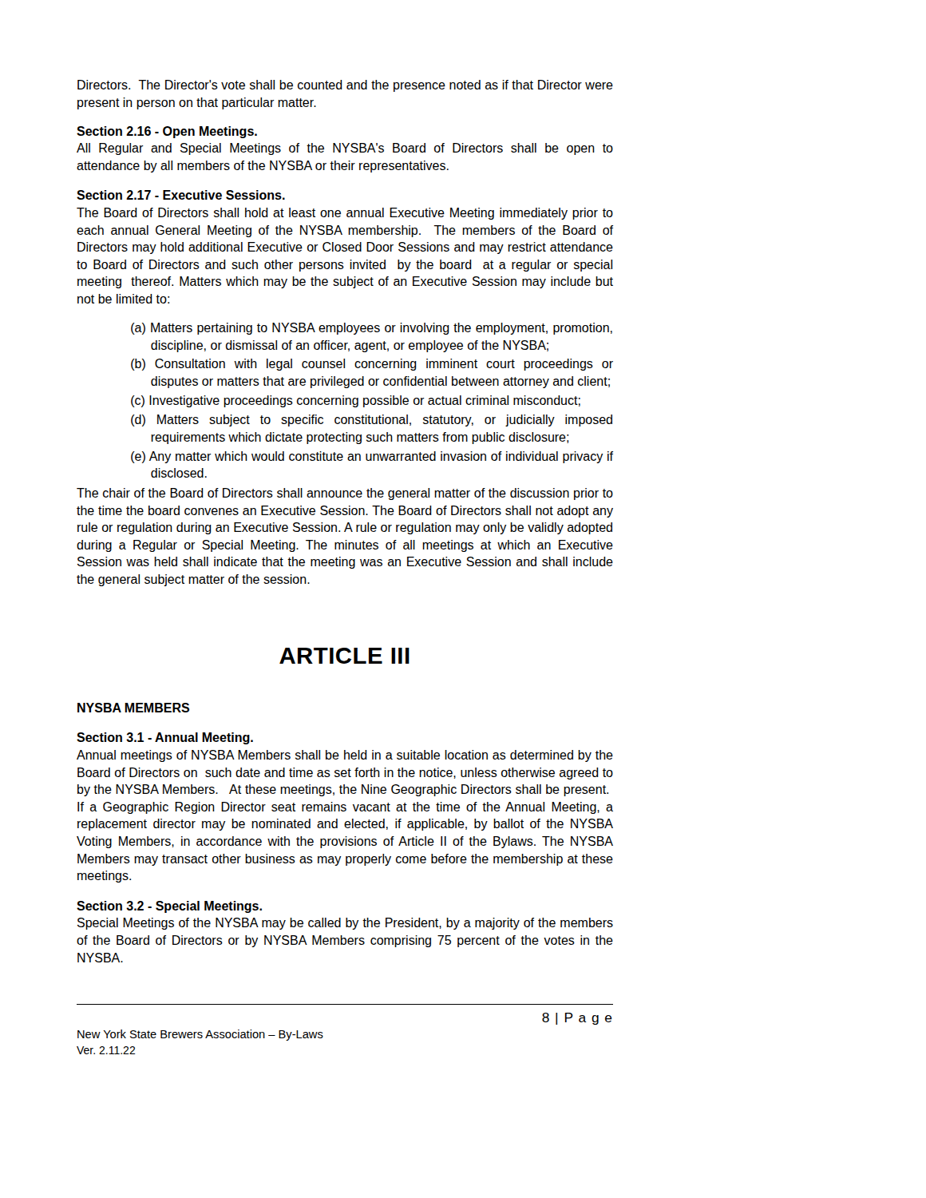Directors. The Director's vote shall be counted and the presence noted as if that Director were present in person on that particular matter.
Section 2.16 - Open Meetings.
All Regular and Special Meetings of the NYSBA's Board of Directors shall be open to attendance by all members of the NYSBA or their representatives.
Section 2.17 - Executive Sessions.
The Board of Directors shall hold at least one annual Executive Meeting immediately prior to each annual General Meeting of the NYSBA membership. The members of the Board of Directors may hold additional Executive or Closed Door Sessions and may restrict attendance to Board of Directors and such other persons invited by the board at a regular or special meeting thereof. Matters which may be the subject of an Executive Session may include but not be limited to:
(a) Matters pertaining to NYSBA employees or involving the employment, promotion, discipline, or dismissal of an officer, agent, or employee of the NYSBA;
(b) Consultation with legal counsel concerning imminent court proceedings or disputes or matters that are privileged or confidential between attorney and client;
(c) Investigative proceedings concerning possible or actual criminal misconduct;
(d) Matters subject to specific constitutional, statutory, or judicially imposed requirements which dictate protecting such matters from public disclosure;
(e) Any matter which would constitute an unwarranted invasion of individual privacy if disclosed.
The chair of the Board of Directors shall announce the general matter of the discussion prior to the time the board convenes an Executive Session. The Board of Directors shall not adopt any rule or regulation during an Executive Session. A rule or regulation may only be validly adopted during a Regular or Special Meeting. The minutes of all meetings at which an Executive Session was held shall indicate that the meeting was an Executive Session and shall include the general subject matter of the session.
ARTICLE III
NYSBA MEMBERS
Section 3.1 - Annual Meeting.
Annual meetings of NYSBA Members shall be held in a suitable location as determined by the Board of Directors on such date and time as set forth in the notice, unless otherwise agreed to by the NYSBA Members. At these meetings, the Nine Geographic Directors shall be present. If a Geographic Region Director seat remains vacant at the time of the Annual Meeting, a replacement director may be nominated and elected, if applicable, by ballot of the NYSBA Voting Members, in accordance with the provisions of Article II of the Bylaws. The NYSBA Members may transact other business as may properly come before the membership at these meetings.
Section 3.2 - Special Meetings.
Special Meetings of the NYSBA may be called by the President, by a majority of the members of the Board of Directors or by NYSBA Members comprising 75 percent of the votes in the NYSBA.
8 | P a g e
New York State Brewers Association – By-Laws
Ver. 2.11.22